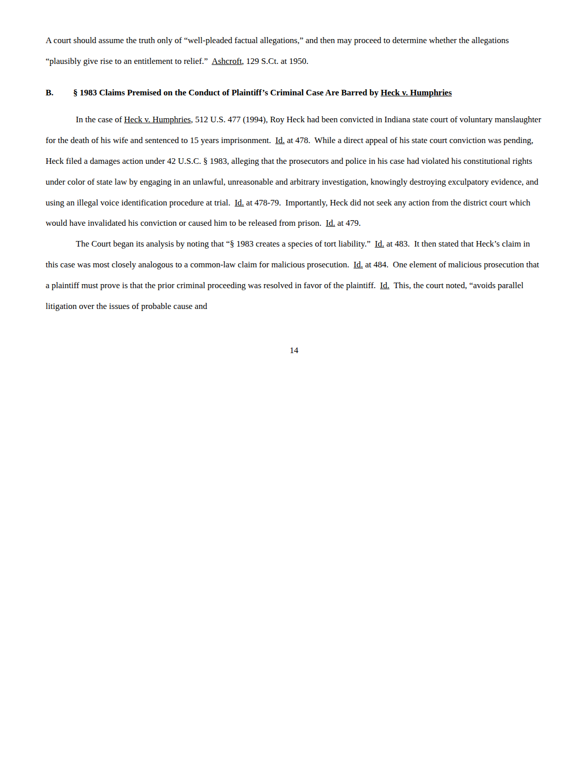A court should assume the truth only of “well-pleaded factual allegations,” and then may proceed to determine whether the allegations “plausibly give rise to an entitlement to relief.” Ashcroft, 129 S.Ct. at 1950.
B.
§ 1983 Claims Premised on the Conduct of Plaintiff’s Criminal Case Are Barred by Heck v. Humphries
In the case of Heck v. Humphries, 512 U.S. 477 (1994), Roy Heck had been convicted in Indiana state court of voluntary manslaughter for the death of his wife and sentenced to 15 years imprisonment. Id. at 478. While a direct appeal of his state court conviction was pending, Heck filed a damages action under 42 U.S.C. § 1983, alleging that the prosecutors and police in his case had violated his constitutional rights under color of state law by engaging in an unlawful, unreasonable and arbitrary investigation, knowingly destroying exculpatory evidence, and using an illegal voice identification procedure at trial. Id. at 478-79. Importantly, Heck did not seek any action from the district court which would have invalidated his conviction or caused him to be released from prison. Id. at 479.
The Court began its analysis by noting that “§ 1983 creates a species of tort liability.” Id. at 483. It then stated that Heck’s claim in this case was most closely analogous to a common-law claim for malicious prosecution. Id. at 484. One element of malicious prosecution that a plaintiff must prove is that the prior criminal proceeding was resolved in favor of the plaintiff. Id. This, the court noted, “avoids parallel litigation over the issues of probable cause and
14